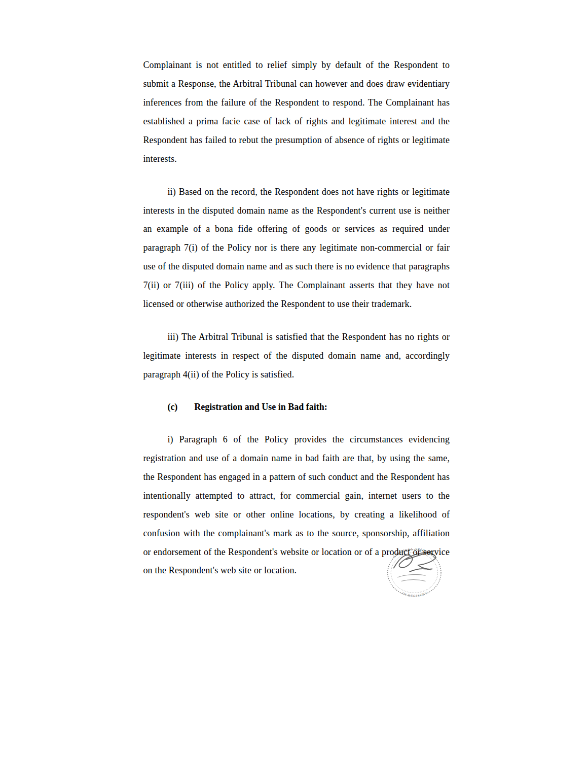Complainant is not entitled to relief simply by default of the Respondent to submit a Response, the Arbitral Tribunal can however and does draw evidentiary inferences from the failure of the Respondent to respond. The Complainant has established a prima facie case of lack of rights and legitimate interest and the Respondent has failed to rebut the presumption of absence of rights or legitimate interests.
ii) Based on the record, the Respondent does not have rights or legitimate interests in the disputed domain name as the Respondent's current use is neither an example of a bona fide offering of goods or services as required under paragraph 7(i) of the Policy nor is there any legitimate non-commercial or fair use of the disputed domain name and as such there is no evidence that paragraphs 7(ii) or 7(iii) of the Policy apply. The Complainant asserts that they have not licensed or otherwise authorized the Respondent to use their trademark.
iii) The Arbitral Tribunal is satisfied that the Respondent has no rights or legitimate interests in respect of the disputed domain name and, accordingly paragraph 4(ii) of the Policy is satisfied.
(c) Registration and Use in Bad faith:
i) Paragraph 6 of the Policy provides the circumstances evidencing registration and use of a domain name in bad faith are that, by using the same, the Respondent has engaged in a pattern of such conduct and the Respondent has intentionally attempted to attract, for commercial gain, internet users to the respondent's web site or other online locations, by creating a likelihood of confusion with the complainant's mark as to the source, sponsorship, affiliation or endorsement of the Respondent's website or location or of a product or service on the Respondent's web site or location.
ARBITRAL TRIBUNAL .IN REGISTRY